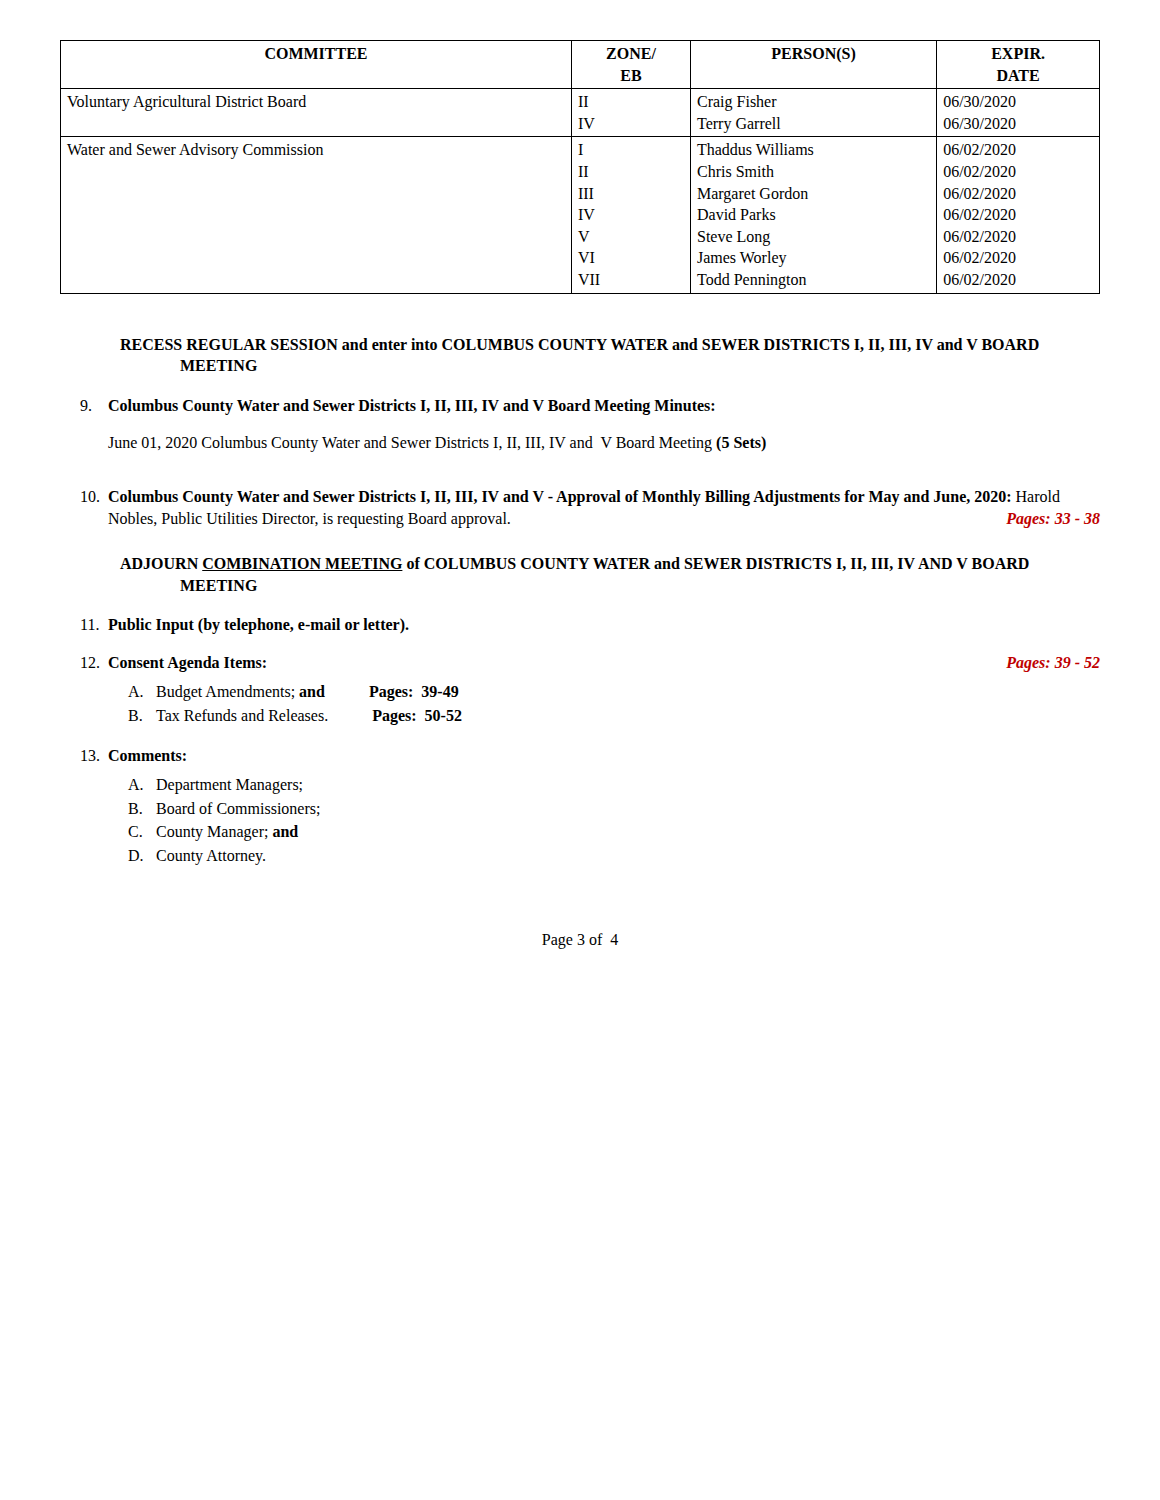| COMMITTEE | ZONE/ EB | PERSON(S) | EXPIR. DATE |
| --- | --- | --- | --- |
| Voluntary Agricultural District Board | II IV | Craig Fisher Terry Garrell | 06/30/2020 06/30/2020 |
| Water and Sewer Advisory Commission | I II III IV V VI VII | Thaddus Williams Chris Smith Margaret Gordon David Parks Steve Long James Worley Todd Pennington | 06/02/2020 06/02/2020 06/02/2020 06/02/2020 06/02/2020 06/02/2020 06/02/2020 |
RECESS REGULAR SESSION and enter into COLUMBUS COUNTY WATER and SEWER DISTRICTS I, II, III, IV and V BOARD MEETING
9.
Columbus County Water and Sewer Districts I, II, III, IV and V Board Meeting Minutes:
June 01, 2020 Columbus County Water and Sewer Districts I, II, III, IV and V Board Meeting (5 Sets)
10.
Columbus County Water and Sewer Districts I, II, III, IV and V - Approval of Monthly Billing Adjustments for May and June, 2020: Harold Nobles, Public Utilities Director, is requesting Board approval. Pages: 33 - 38
ADJOURN COMBINATION MEETING of COLUMBUS COUNTY WATER and SEWER DISTRICTS I, II, III, IV AND V BOARD MEETING
11.
Public Input (by telephone, e-mail or letter).
12.
Consent Agenda Items: Pages: 39 - 52
A. Budget Amendments; and Pages: 39-49
B. Tax Refunds and Releases. Pages: 50-52
13.
Comments:
A. Department Managers;
B. Board of Commissioners;
C. County Manager; and
D. County Attorney.
Page 3 of 4